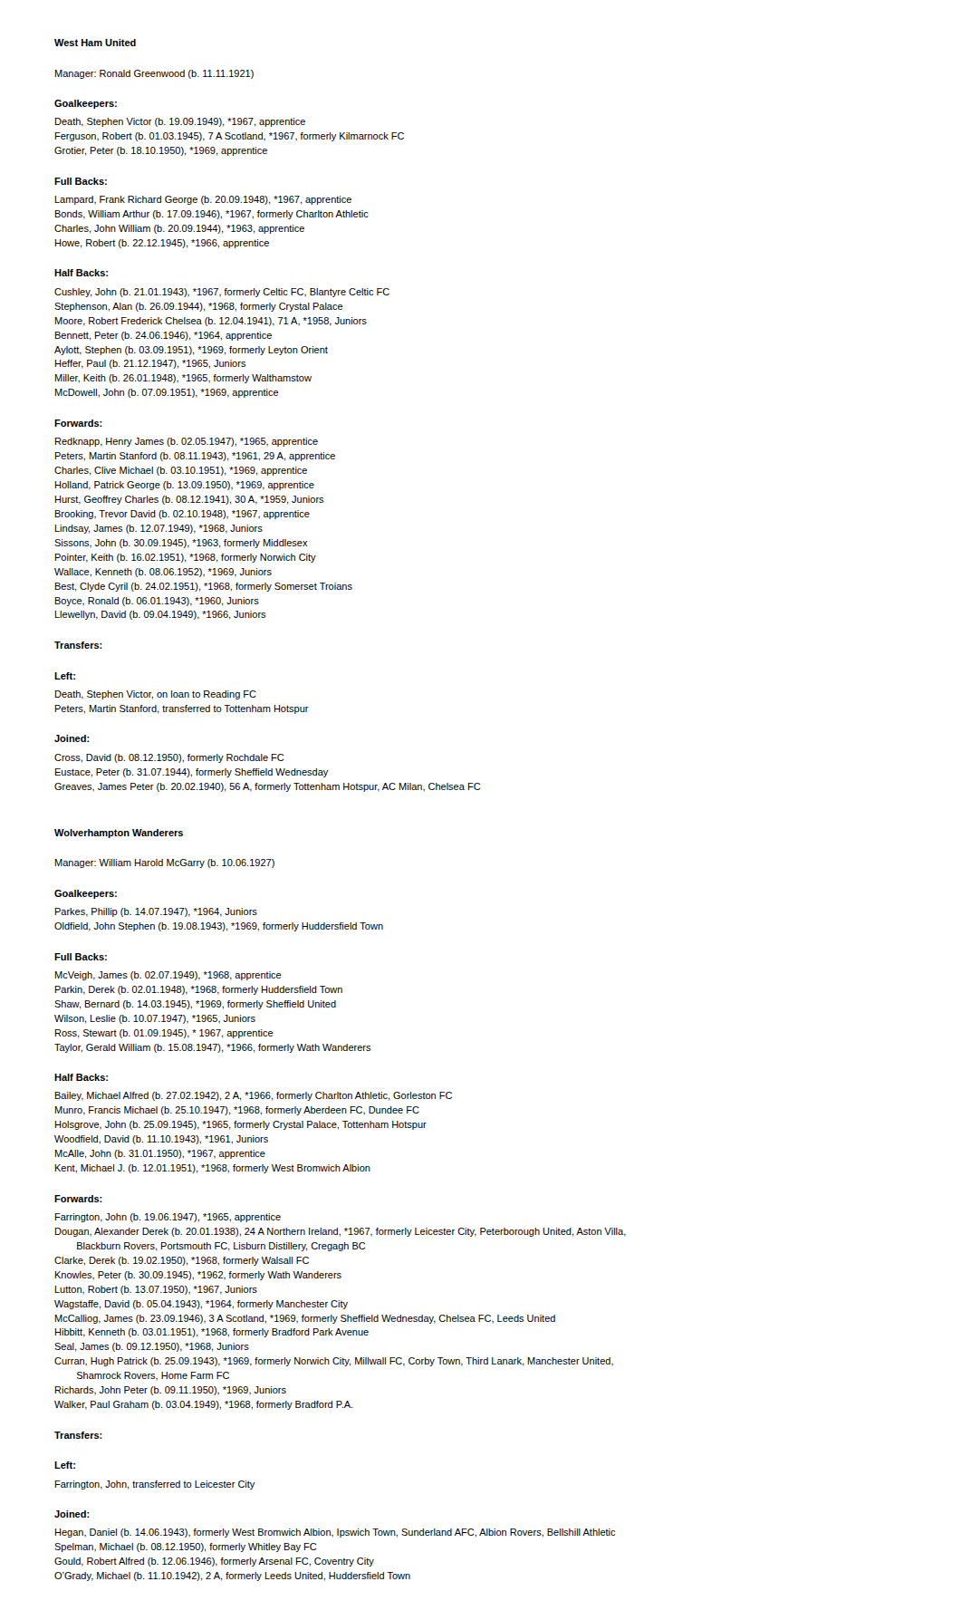West Ham United
Manager: Ronald Greenwood (b. 11.11.1921)
Goalkeepers:
Death, Stephen Victor (b. 19.09.1949), *1967, apprentice
Ferguson, Robert (b. 01.03.1945), 7 A Scotland, *1967, formerly Kilmarnock FC
Grotier, Peter (b. 18.10.1950), *1969, apprentice
Full Backs:
Lampard, Frank Richard George (b. 20.09.1948), *1967, apprentice
Bonds, William Arthur (b. 17.09.1946), *1967, formerly Charlton Athletic
Charles, John William (b. 20.09.1944), *1963, apprentice
Howe, Robert (b. 22.12.1945), *1966, apprentice
Half Backs:
Cushley, John (b. 21.01.1943), *1967, formerly Celtic FC, Blantyre Celtic FC
Stephenson, Alan (b. 26.09.1944), *1968, formerly Crystal Palace
Moore, Robert Frederick Chelsea (b. 12.04.1941), 71 A, *1958, Juniors
Bennett, Peter (b. 24.06.1946), *1964, apprentice
Aylott, Stephen (b. 03.09.1951), *1969, formerly Leyton Orient
Heffer, Paul (b. 21.12.1947), *1965, Juniors
Miller, Keith (b. 26.01.1948), *1965, formerly Walthamstow
McDowell, John (b. 07.09.1951), *1969, apprentice
Forwards:
Redknapp, Henry James (b. 02.05.1947), *1965, apprentice
Peters, Martin Stanford (b. 08.11.1943), *1961, 29 A, apprentice
Charles, Clive Michael (b. 03.10.1951), *1969, apprentice
Holland, Patrick George (b. 13.09.1950), *1969, apprentice
Hurst, Geoffrey Charles (b. 08.12.1941), 30 A, *1959, Juniors
Brooking, Trevor David (b. 02.10.1948), *1967, apprentice
Lindsay, James (b. 12.07.1949), *1968, Juniors
Sissons, John (b. 30.09.1945), *1963, formerly Middlesex
Pointer, Keith (b. 16.02.1951), *1968, formerly Norwich City
Wallace, Kenneth (b. 08.06.1952), *1969, Juniors
Best, Clyde Cyril (b. 24.02.1951), *1968, formerly Somerset Troians
Boyce, Ronald (b. 06.01.1943), *1960, Juniors
Llewellyn, David (b. 09.04.1949), *1966, Juniors
Transfers:
Left:
Death, Stephen Victor, on loan to Reading FC
Peters, Martin Stanford, transferred to Tottenham Hotspur
Joined:
Cross, David (b. 08.12.1950), formerly Rochdale FC
Eustace, Peter (b. 31.07.1944), formerly Sheffield Wednesday
Greaves, James Peter (b. 20.02.1940), 56 A, formerly Tottenham Hotspur, AC Milan, Chelsea FC
Wolverhampton Wanderers
Manager: William Harold McGarry (b. 10.06.1927)
Goalkeepers:
Parkes, Phillip (b. 14.07.1947), *1964, Juniors
Oldfield, John Stephen (b. 19.08.1943), *1969, formerly Huddersfield Town
Full Backs:
McVeigh, James (b. 02.07.1949), *1968, apprentice
Parkin, Derek (b. 02.01.1948), *1968, formerly Huddersfield Town
Shaw, Bernard (b. 14.03.1945), *1969, formerly Sheffield United
Wilson, Leslie (b. 10.07.1947), *1965, Juniors
Ross, Stewart (b. 01.09.1945), * 1967, apprentice
Taylor, Gerald William (b. 15.08.1947), *1966, formerly Wath Wanderers
Half Backs:
Bailey, Michael Alfred (b. 27.02.1942), 2 A, *1966, formerly Charlton Athletic, Gorleston FC
Munro, Francis Michael (b. 25.10.1947), *1968, formerly Aberdeen FC, Dundee FC
Holsgrove, John (b. 25.09.1945), *1965, formerly Crystal Palace, Tottenham Hotspur
Woodfield, David (b. 11.10.1943), *1961, Juniors
McAlle, John (b. 31.01.1950), *1967, apprentice
Kent, Michael J. (b. 12.01.1951), *1968, formerly West Bromwich Albion
Forwards:
Farrington, John (b. 19.06.1947), *1965, apprentice
Dougan, Alexander Derek (b. 20.01.1938), 24 A Northern Ireland, *1967, formerly Leicester City, Peterborough United, Aston Villa, Blackburn Rovers, Portsmouth FC, Lisburn Distillery, Cregagh BC
Clarke, Derek (b. 19.02.1950), *1968, formerly Walsall FC
Knowles, Peter (b. 30.09.1945), *1962, formerly Wath Wanderers
Lutton, Robert (b. 13.07.1950), *1967, Juniors
Wagstaffe, David (b. 05.04.1943), *1964, formerly Manchester City
McCalliog, James (b. 23.09.1946), 3 A Scotland, *1969, formerly Sheffield Wednesday, Chelsea FC, Leeds United
Hibbitt, Kenneth (b. 03.01.1951), *1968, formerly Bradford Park Avenue
Seal, James (b. 09.12.1950), *1968, Juniors
Curran, Hugh Patrick (b. 25.09.1943), *1969, formerly Norwich City, Millwall FC, Corby Town, Third Lanark, Manchester United, Shamrock Rovers, Home Farm FC
Richards, John Peter (b. 09.11.1950), *1969, Juniors
Walker, Paul Graham (b. 03.04.1949), *1968, formerly Bradford P.A.
Transfers:
Left:
Farrington, John, transferred to Leicester City
Joined:
Hegan, Daniel (b. 14.06.1943), formerly West Bromwich Albion, Ipswich Town, Sunderland AFC, Albion Rovers, Bellshill Athletic
Spelman, Michael (b. 08.12.1950), formerly Whitley Bay FC
Gould, Robert Alfred (b. 12.06.1946), formerly Arsenal FC, Coventry City
O’Grady, Michael (b. 11.10.1942), 2 A, formerly Leeds United, Huddersfield Town